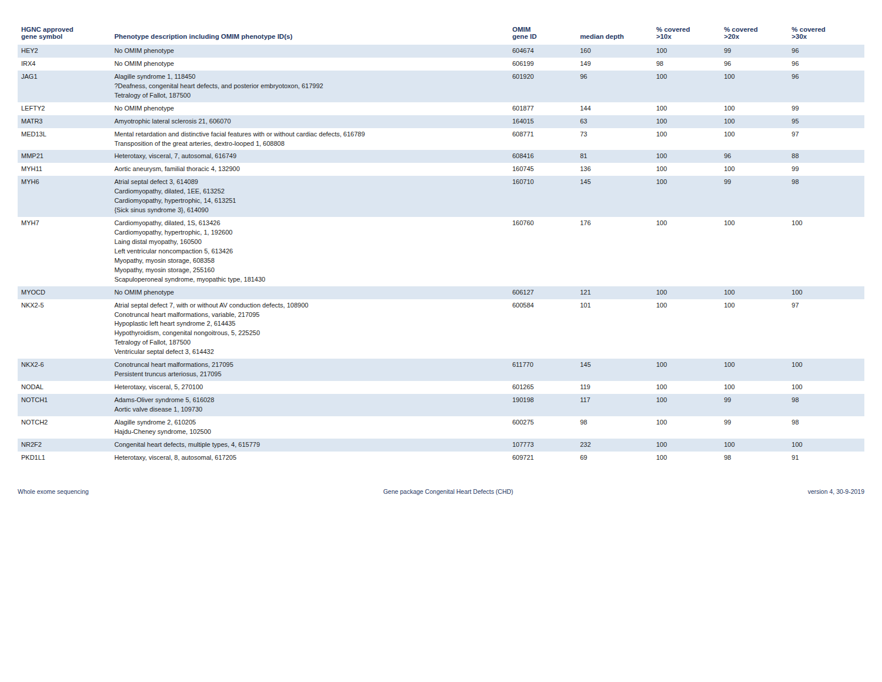| HGNC approved gene symbol | Phenotype description including OMIM phenotype ID(s) | OMIM gene ID | median depth | % covered >10x | % covered >20x | % covered >30x |
| --- | --- | --- | --- | --- | --- | --- |
| HEY2 | No OMIM phenotype | 604674 | 160 | 100 | 99 | 96 |
| IRX4 | No OMIM phenotype | 606199 | 149 | 98 | 96 | 96 |
| JAG1 | Alagille syndrome 1, 118450 ?Deafness, congenital heart defects, and posterior embryotoxon, 617992 Tetralogy of Fallot, 187500 | 601920 | 96 | 100 | 100 | 96 |
| LEFTY2 | No OMIM phenotype | 601877 | 144 | 100 | 100 | 99 |
| MATR3 | Amyotrophic lateral sclerosis 21, 606070 | 164015 | 63 | 100 | 100 | 95 |
| MED13L | Mental retardation and distinctive facial features with or without cardiac defects, 616789 Transposition of the great arteries, dextro-looped 1, 608808 | 608771 | 73 | 100 | 100 | 97 |
| MMP21 | Heterotaxy, visceral, 7, autosomal, 616749 | 608416 | 81 | 100 | 96 | 88 |
| MYH11 | Aortic aneurysm, familial thoracic 4, 132900 | 160745 | 136 | 100 | 100 | 99 |
| MYH6 | Atrial septal defect 3, 614089 Cardiomyopathy, dilated, 1EE, 613252 Cardiomyopathy, hypertrophic, 14, 613251 {Sick sinus syndrome 3}, 614090 | 160710 | 145 | 100 | 99 | 98 |
| MYH7 | Cardiomyopathy, dilated, 1S, 613426 Cardiomyopathy, hypertrophic, 1, 192600 Laing distal myopathy, 160500 Left ventricular noncompaction 5, 613426 Myopathy, myosin storage, 608358 Myopathy, myosin storage, 255160 Scapuloperoneal syndrome, myopathic type, 181430 | 160760 | 176 | 100 | 100 | 100 |
| MYOCD | No OMIM phenotype | 606127 | 121 | 100 | 100 | 100 |
| NKX2-5 | Atrial septal defect 7, with or without AV conduction defects, 108900 Conotruncal heart malformations, variable, 217095 Hypoplastic left heart syndrome 2, 614435 Hypothyroidism, congenital nongoitrous, 5, 225250 Tetralogy of Fallot, 187500 Ventricular septal defect 3, 614432 | 600584 | 101 | 100 | 100 | 97 |
| NKX2-6 | Conotruncal heart malformations, 217095 Persistent truncus arteriosus, 217095 | 611770 | 145 | 100 | 100 | 100 |
| NODAL | Heterotaxy, visceral, 5, 270100 | 601265 | 119 | 100 | 100 | 100 |
| NOTCH1 | Adams-Oliver syndrome 5, 616028 Aortic valve disease 1, 109730 | 190198 | 117 | 100 | 99 | 98 |
| NOTCH2 | Alagille syndrome 2, 610205 Hajdu-Cheney syndrome, 102500 | 600275 | 98 | 100 | 99 | 98 |
| NR2F2 | Congenital heart defects, multiple types, 4, 615779 | 107773 | 232 | 100 | 100 | 100 |
| PKD1L1 | Heterotaxy, visceral, 8, autosomal, 617205 | 609721 | 69 | 100 | 98 | 91 |
Whole exome sequencing
Gene package Congenital Heart Defects (CHD)
version 4, 30-9-2019